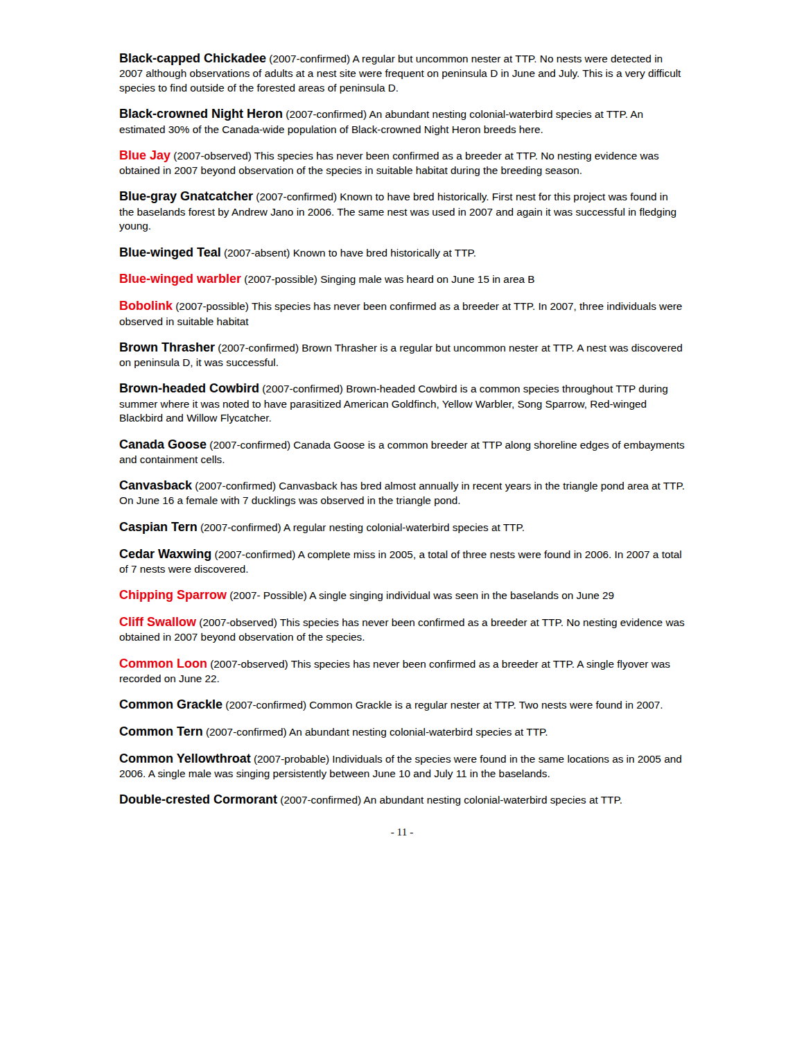Black-capped Chickadee (2007-confirmed) A regular but uncommon nester at TTP. No nests were detected in 2007 although observations of adults at a nest site were frequent on peninsula D in June and July. This is a very difficult species to find outside of the forested areas of peninsula D.
Black-crowned Night Heron (2007-confirmed) An abundant nesting colonial-waterbird species at TTP. An estimated 30% of the Canada-wide population of Black-crowned Night Heron breeds here.
Blue Jay (2007-observed) This species has never been confirmed as a breeder at TTP. No nesting evidence was obtained in 2007 beyond observation of the species in suitable habitat during the breeding season.
Blue-gray Gnatcatcher (2007-confirmed) Known to have bred historically. First nest for this project was found in the baselands forest by Andrew Jano in 2006. The same nest was used in 2007 and again it was successful in fledging young.
Blue-winged Teal (2007-absent) Known to have bred historically at TTP.
Blue-winged warbler (2007-possible) Singing male was heard on June 15 in area B
Bobolink (2007-possible) This species has never been confirmed as a breeder at TTP. In 2007, three individuals were observed in suitable habitat
Brown Thrasher (2007-confirmed) Brown Thrasher is a regular but uncommon nester at TTP. A nest was discovered on peninsula D, it was successful.
Brown-headed Cowbird (2007-confirmed) Brown-headed Cowbird is a common species throughout TTP during summer where it was noted to have parasitized American Goldfinch, Yellow Warbler, Song Sparrow, Red-winged Blackbird and Willow Flycatcher.
Canada Goose (2007-confirmed) Canada Goose is a common breeder at TTP along shoreline edges of embayments and containment cells.
Canvasback (2007-confirmed) Canvasback has bred almost annually in recent years in the triangle pond area at TTP. On June 16 a female with 7 ducklings was observed in the triangle pond.
Caspian Tern (2007-confirmed) A regular nesting colonial-waterbird species at TTP.
Cedar Waxwing (2007-confirmed) A complete miss in 2005, a total of three nests were found in 2006. In 2007 a total of 7 nests were discovered.
Chipping Sparrow (2007- Possible) A single singing individual was seen in the baselands on June 29
Cliff Swallow (2007-observed) This species has never been confirmed as a breeder at TTP. No nesting evidence was obtained in 2007 beyond observation of the species.
Common Loon (2007-observed) This species has never been confirmed as a breeder at TTP. A single flyover was recorded on June 22.
Common Grackle (2007-confirmed) Common Grackle is a regular nester at TTP. Two nests were found in 2007.
Common Tern (2007-confirmed) An abundant nesting colonial-waterbird species at TTP.
Common Yellowthroat (2007-probable) Individuals of the species were found in the same locations as in 2005 and 2006. A single male was singing persistently between June 10 and July 11 in the baselands.
Double-crested Cormorant (2007-confirmed) An abundant nesting colonial-waterbird species at TTP.
- 11 -